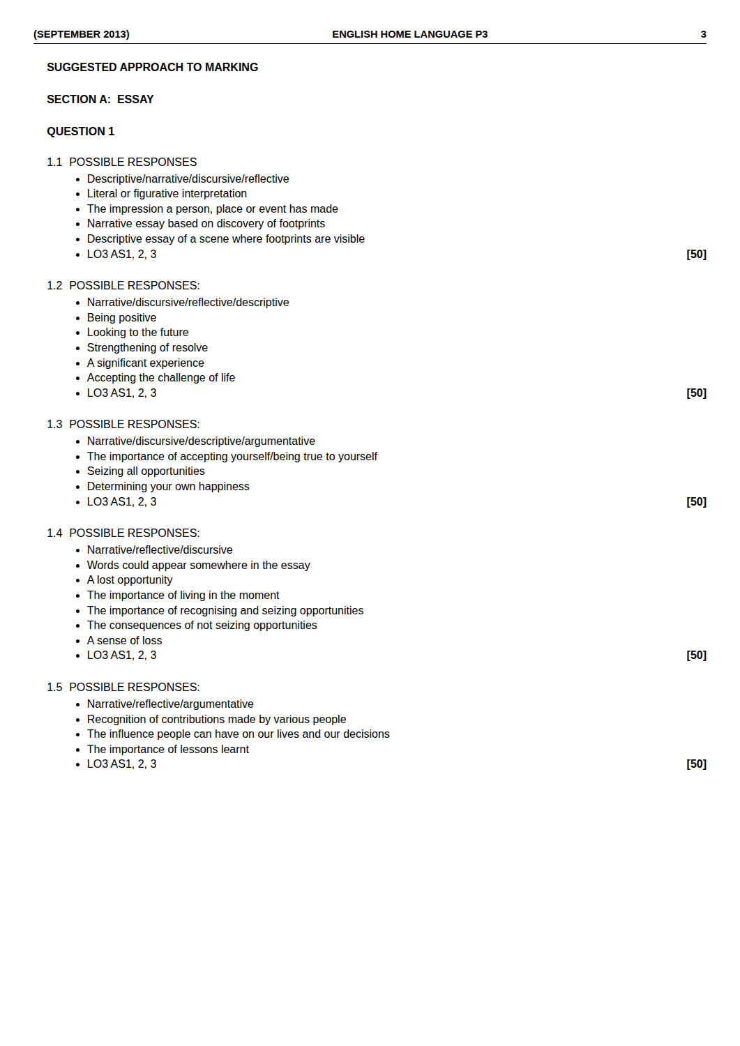(SEPTEMBER 2013) ENGLISH HOME LANGUAGE P3 3
SUGGESTED APPROACH TO MARKING
SECTION A: ESSAY
QUESTION 1
1.1
POSSIBLE RESPONSES
Descriptive/narrative/discursive/reflective
Literal or figurative interpretation
The impression a person, place or event has made
Narrative essay based on discovery of footprints
Descriptive essay of a scene where footprints are visible
LO3 AS1, 2, 3 [50]
1.2
POSSIBLE RESPONSES:
Narrative/discursive/reflective/descriptive
Being positive
Looking to the future
Strengthening of resolve
A significant experience
Accepting the challenge of life
LO3 AS1, 2, 3 [50]
1.3
POSSIBLE RESPONSES:
Narrative/discursive/descriptive/argumentative
The importance of accepting yourself/being true to yourself
Seizing all opportunities
Determining your own happiness
LO3 AS1, 2, 3 [50]
1.4
POSSIBLE RESPONSES:
Narrative/reflective/discursive
Words could appear somewhere in the essay
A lost opportunity
The importance of living in the moment
The importance of recognising and seizing opportunities
The consequences of not seizing opportunities
A sense of loss
LO3 AS1, 2, 3 [50]
1.5
POSSIBLE RESPONSES:
Narrative/reflective/argumentative
Recognition of contributions made by various people
The influence people can have on our lives and our decisions
The importance of lessons learnt
LO3 AS1, 2, 3 [50]